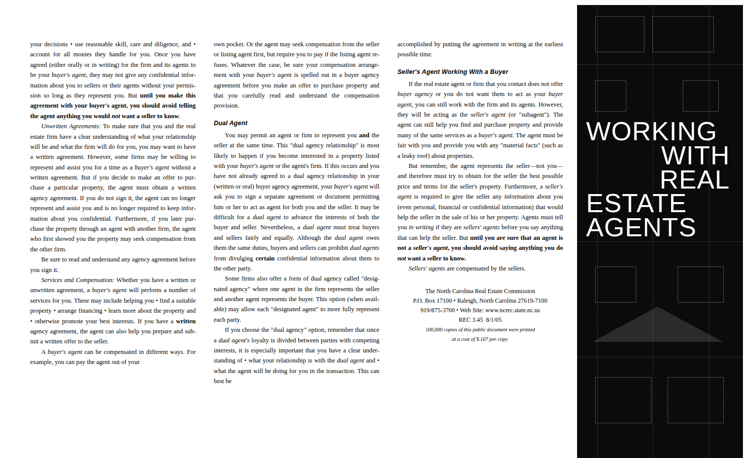your decisions • use reasonable skill, care and diligence, and • account for all monies they handle for you. Once you have agreed (either orally or in writing) for the firm and its agents to be your buyer's agent, they may not give any confidential information about you to sellers or their agents without your permission so long as they represent you. But until you make this agreement with your buyer's agent, you should avoid telling the agent anything you would not want a seller to know.
Unwritten Agreements: To make sure that you and the real estate firm have a clear understanding of what your relationship will be and what the firm will do for you, you may want to have a written agreement. However, some firms may be willing to represent and assist you for a time as a buyer's agent without a written agreement. But if you decide to make an offer to purchase a particular property, the agent must obtain a written agency agreement. If you do not sign it, the agent can no longer represent and assist you and is no longer required to keep information about you confidential. Furthermore, if you later purchase the property through an agent with another firm, the agent who first showed you the property may seek compensation from the other firm.
Be sure to read and understand any agency agreement before you sign it.
Services and Compensation: Whether you have a written or unwritten agreement, a buyer's agent will perform a number of services for you. These may include helping you • find a suitable property • arrange financing • learn more about the property and • otherwise promote your best interests. If you have a written agency agreement, the agent can also help you prepare and submit a written offer to the seller.
A buyer's agent can be compensated in different ways. For example, you can pay the agent out of your
own pocket. Or the agent may seek compensation from the seller or listing agent first, but require you to pay if the listing agent refuses. Whatever the case, be sure your compensation arrangement with your buyer's agent is spelled out in a buyer agency agreement before you make an offer to purchase property and that you carefully read and understand the compensation provision.
Dual Agent
You may permit an agent or firm to represent you and the seller at the same time. This "dual agency relationship" is most likely to happen if you become interested in a property listed with your buyer's agent or the agent's firm. If this occurs and you have not already agreed to a dual agency relationship in your (written or oral) buyer agency agreement, your buyer's agent will ask you to sign a separate agreement or document permitting him or her to act as agent for both you and the seller. It may be difficult for a dual agent to advance the interests of both the buyer and seller. Nevertheless, a dual agent must treat buyers and sellers fairly and equally. Although the dual agent owes them the same duties, buyers and sellers can prohibit dual agents from divulging certain confidential information about them to the other party.
Some firms also offer a form of dual agency called "designated agency" where one agent in the firm represents the seller and another agent represents the buyer. This option (when available) may allow each "designated agent" to more fully represent each party.
If you choose the "dual agency" option, remember that since a dual agent's loyalty is divided between parties with competing interests, it is especially important that you have a clear understanding of • what your relationship is with the dual agent and • what the agent will be doing for you in the transaction. This can best be
accomplished by putting the agreement in writing at the earliest possible time.
Seller's Agent Working With a Buyer
If the real estate agent or firm that you contact does not offer buyer agency or you do not want them to act as your buyer agent, you can still work with the firm and its agents. However, they will be acting as the seller's agent (or "subagent"). The agent can still help you find and purchase property and provide many of the same services as a buyer's agent. The agent must be fair with you and provide you with any "material facts" (such as a leaky roof) about properties.
But remember, the agent represents the seller—not you— and therefore must try to obtain for the seller the best possible price and terms for the seller's property. Furthermore, a seller's agent is required to give the seller any information about you (even personal, financial or confidential information) that would help the seller in the sale of his or her property. Agents must tell you in writing if they are sellers' agents before you say anything that can help the seller. But until you are sure that an agent is not a seller's agent, you should avoid saying anything you do not want a seller to know.
Sellers' agents are compensated by the sellers.
The North Carolina Real Estate Commission
P.O. Box 17100 • Raleigh, North Carolina 27619-7100
919/875-3700 • Web Site: www.ncrec.state.nc.us
REC 3.45 8/1/05
100,000 copies of this public document were printed
at a cost of $.107 per copy.
WORKING WITH REAL ESTATE AGENTS